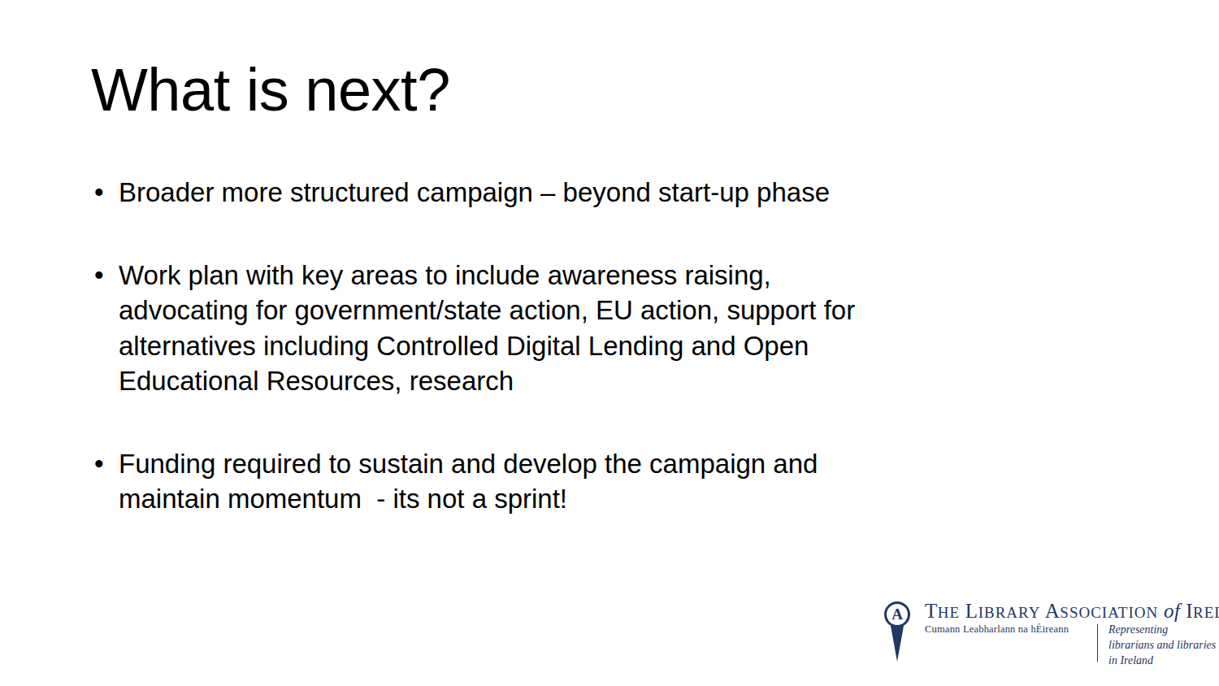What is next?
Broader more structured campaign – beyond start-up phase
Work plan with key areas to include awareness raising, advocating for government/state action, EU action, support for alternatives including Controlled Digital Lending and Open Educational Resources, research
Funding required to sustain and develop the campaign and maintain momentum - its not a sprint!
THE LIBRARY ASSOCIATION of IRELAND
Cumann Leabharlann na hÉireann
Representing
librarians and libraries
in Ireland